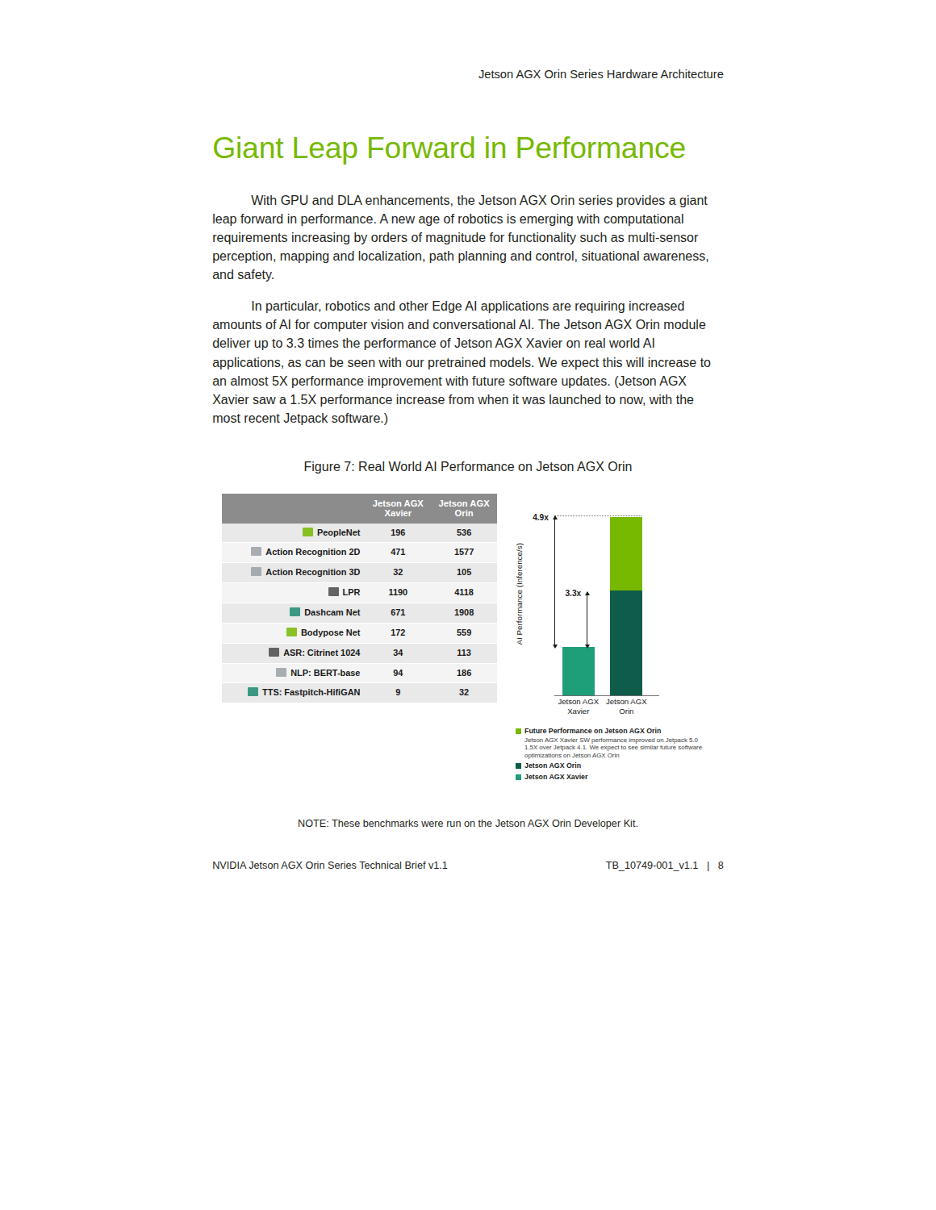Jetson AGX Orin Series Hardware Architecture
Giant Leap Forward in Performance
With GPU and DLA enhancements, the Jetson AGX Orin series provides a giant leap forward in performance. A new age of robotics is emerging with computational requirements increasing by orders of magnitude for functionality such as multi-sensor perception, mapping and localization, path planning and control, situational awareness, and safety.
In particular, robotics and other Edge AI applications are requiring increased amounts of AI for computer vision and conversational AI. The Jetson AGX Orin module deliver up to 3.3 times the performance of Jetson AGX Xavier on real world AI applications, as can be seen with our pretrained models. We expect this will increase to an almost 5X performance improvement with future software updates. (Jetson AGX Xavier saw a 1.5X performance increase from when it was launched to now, with the most recent Jetpack software.)
Figure 7: Real World AI Performance on Jetson AGX Orin
| | Jetson AGX Xavier | Jetson AGX Orin |
| --- | --- | --- |
| PeopleNet | 196 | 536 |
| Action Recognition 2D | 471 | 1577 |
| Action Recognition 3D | 32 | 105 |
| LPR | 1190 | 4118 |
| Dashcam Net | 671 | 1908 |
| Bodypose Net | 172 | 559 |
| ASR: Citrinet 1024 | 34 | 113 |
| NLP: BERT-base | 94 | 186 |
| TTS: Fastpitch-HifiGAN | 9 | 32 |
AI Performance (Inference/s)
4.9x
3.3x
Jetson AGX
Xavier Jetson AGX
Orin
Future Performance on Jetson AGX Orin
Jetson AGX Xavier SW performance improved on Jetpack 5.0 1.5X over Jetpack 4.1. We expect to see similar future software optimizations on Jetson AGX Orin
Jetson AGX Orin
Jetson AGX Xavier
NOTE: These benchmarks were run on the Jetson AGX Orin Developer Kit.
NVIDIA Jetson AGX Orin Series Technical Brief v1.1
TB_10749-001_v1.1 | 8